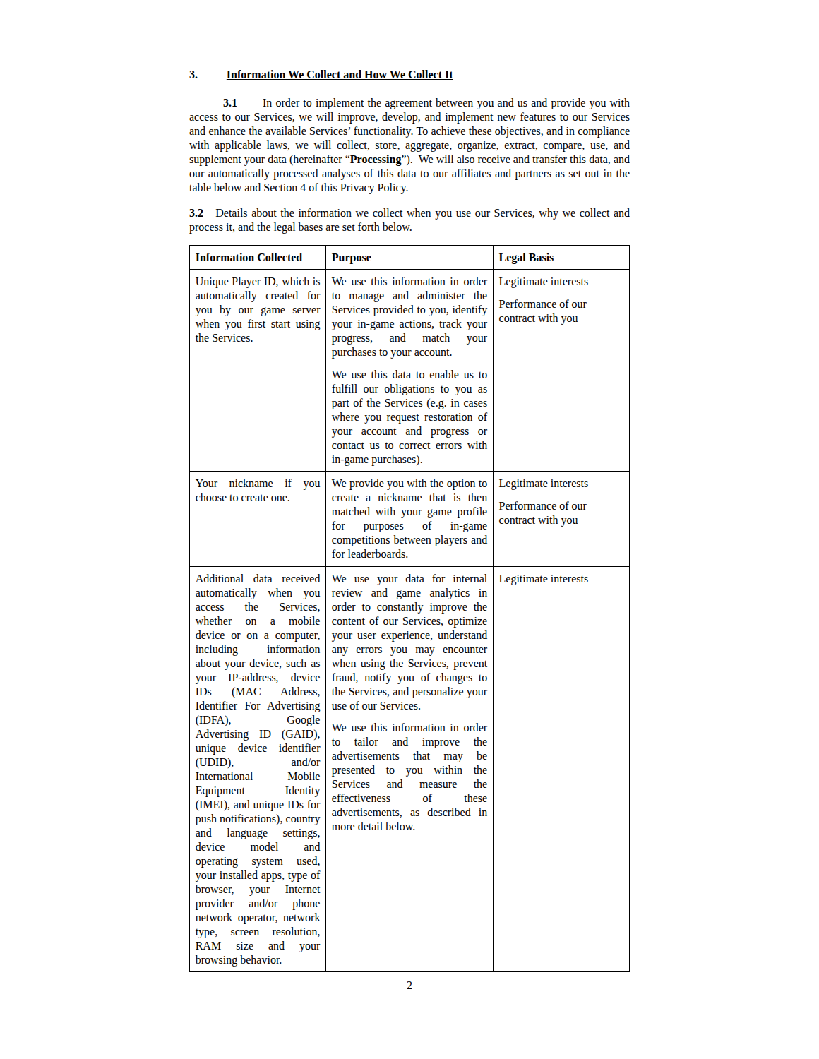3. Information We Collect and How We Collect It
3.1 In order to implement the agreement between you and us and provide you with access to our Services, we will improve, develop, and implement new features to our Services and enhance the available Services’ functionality. To achieve these objectives, and in compliance with applicable laws, we will collect, store, aggregate, organize, extract, compare, use, and supplement your data (hereinafter “Processing”). We will also receive and transfer this data, and our automatically processed analyses of this data to our affiliates and partners as set out in the table below and Section 4 of this Privacy Policy.
3.2 Details about the information we collect when you use our Services, why we collect and process it, and the legal bases are set forth below.
| Information Collected | Purpose | Legal Basis |
| --- | --- | --- |
| Unique Player ID, which is automatically created for you by our game server when you first start using the Services. | We use this information in order to manage and administer the Services provided to you, identify your in-game actions, track your progress, and match your purchases to your account. We use this data to enable us to fulfill our obligations to you as part of the Services (e.g. in cases where you request restoration of your account and progress or contact us to correct errors with in-game purchases). | Legitimate interests Performance of our contract with you |
| Your nickname if you choose to create one. | We provide you with the option to create a nickname that is then matched with your game profile for purposes of in-game competitions between players and for leaderboards. | Legitimate interests Performance of our contract with you |
| Additional data received automatically when you access the Services, whether on a mobile device or on a computer, including information about your device, such as your IP-address, device IDs (MAC Address, Identifier For Advertising (IDFA), Google Advertising ID (GAID), unique device identifier (UDID), and/or International Mobile Equipment Identity (IMEI), and unique IDs for push notifications), country and language settings, device model and operating system used, your installed apps, type of browser, your Internet provider and/or phone network operator, network type, screen resolution, RAM size and your browsing behavior. | We use your data for internal review and game analytics in order to constantly improve the content of our Services, optimize your user experience, understand any errors you may encounter when using the Services, prevent fraud, notify you of changes to the Services, and personalize your use of our Services. We use this information in order to tailor and improve the advertisements that may be presented to you within the Services and measure the effectiveness of these advertisements, as described in more detail below. | Legitimate interests |
2